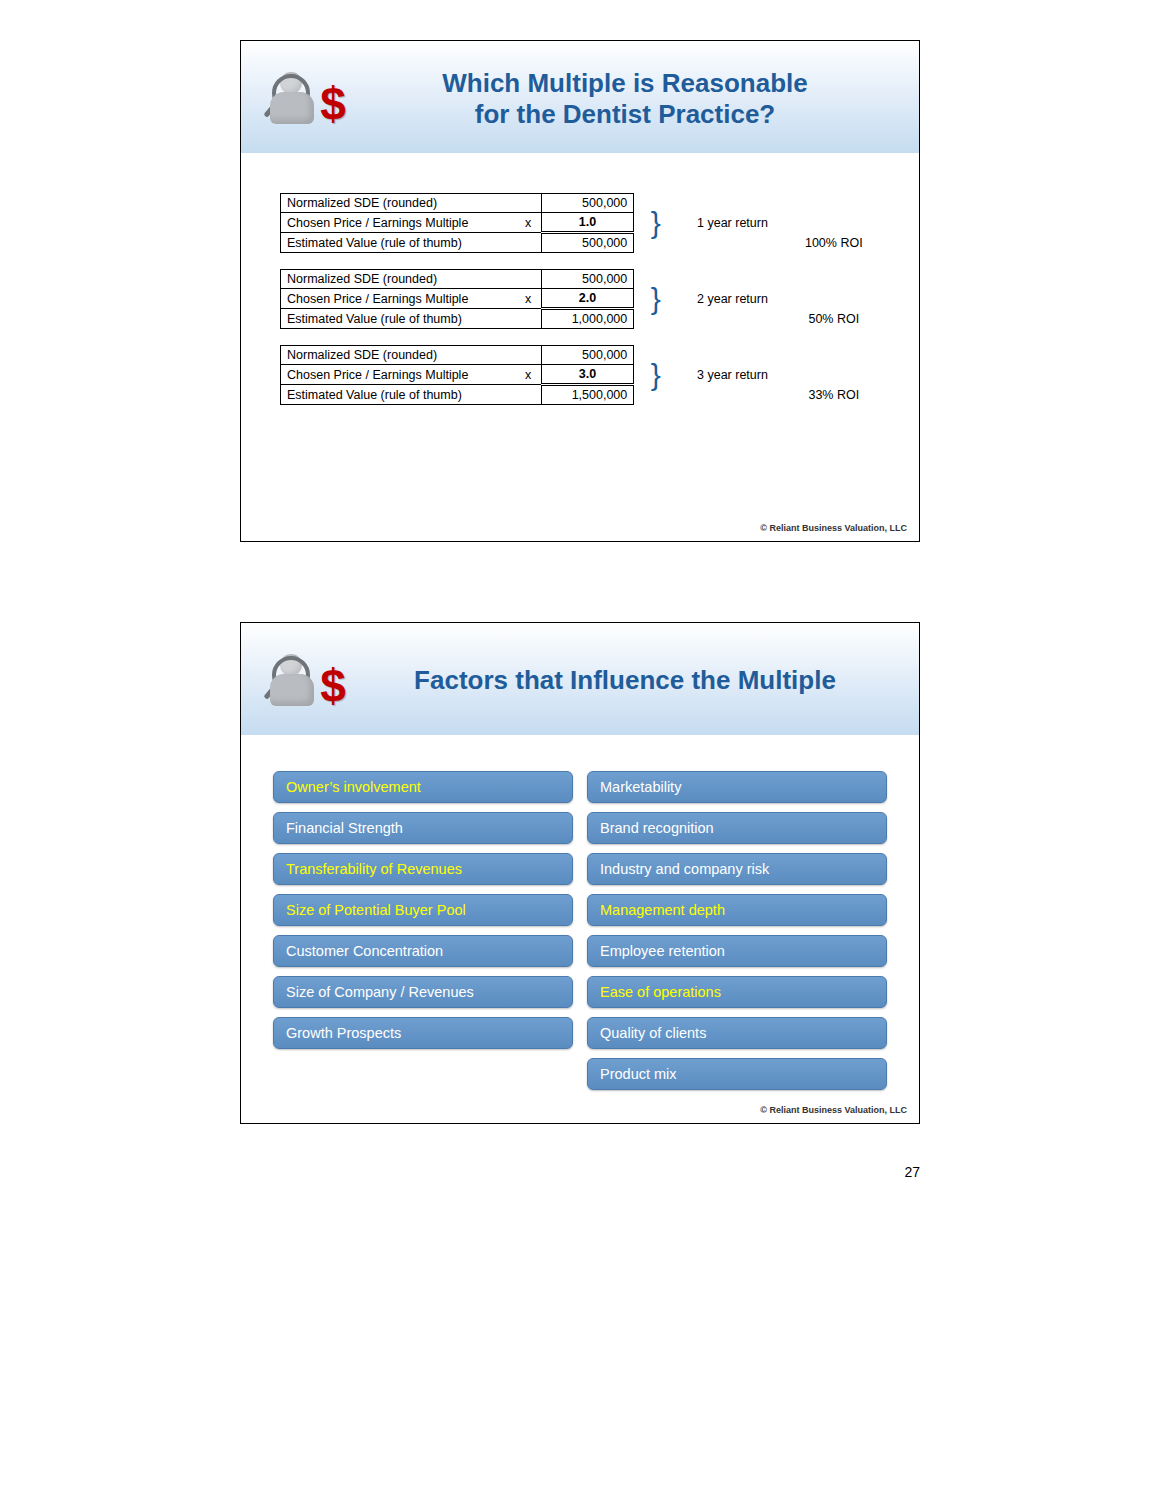$
Which Multiple is Reasonable
for the Dentist Practice?
| Normalized SDE (rounded) | | 500,000 | } | | |
| Chosen Price / Earnings Multiple | x | 1.0 | 1 year return | |
| Estimated Value (rule of thumb) | | 500,000 | | 100% ROI |
| Normalized SDE (rounded) | | 500,000 | } | | |
| Chosen Price / Earnings Multiple | x | 2.0 | 2 year return | |
| Estimated Value (rule of thumb) | | 1,000,000 | | 50% ROI |
| Normalized SDE (rounded) | | 500,000 | } | | |
| Chosen Price / Earnings Multiple | x | 3.0 | 3 year return | |
| Estimated Value (rule of thumb) | | 1,500,000 | | 33% ROI |
© Reliant Business Valuation, LLC
$
Factors that Influence the Multiple
Owner’s involvement
Financial Strength
Transferability of Revenues
Size of Potential Buyer Pool
Customer Concentration
Size of Company / Revenues
Growth Prospects
Marketability
Brand recognition
Industry and company risk
Management depth
Employee retention
Ease of operations
Quality of clients
Product mix
© Reliant Business Valuation, LLC
27